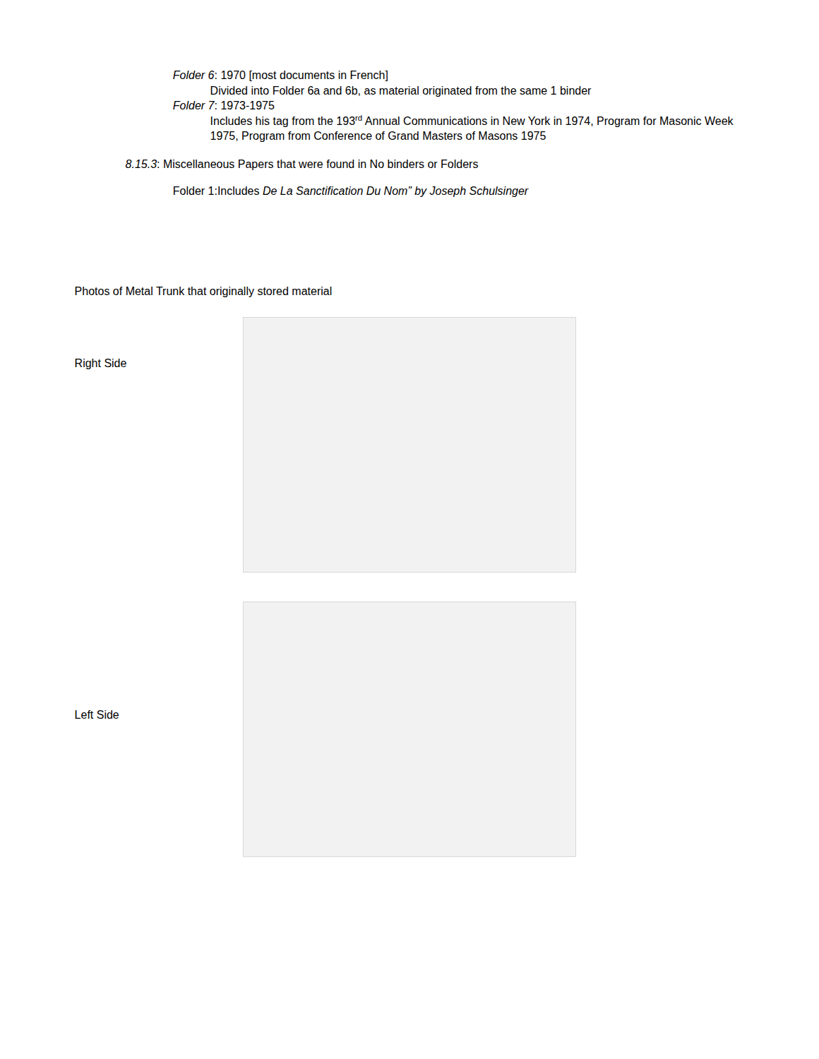Folder 6: 1970 [most documents in French]
Divided into Folder 6a and 6b, as material originated from the same 1 binder
Folder 7: 1973-1975
Includes his tag from the 193rd Annual Communications in New York in 1974, Program for Masonic Week 1975, Program from Conference of Grand Masters of Masons 1975
8.15.3: Miscellaneous Papers that were found in No binders or Folders
Folder 1:Includes De La Sanctification Du Nom” by Joseph Schulsinger
Photos of Metal Trunk that originally stored material
Right Side
Left Side